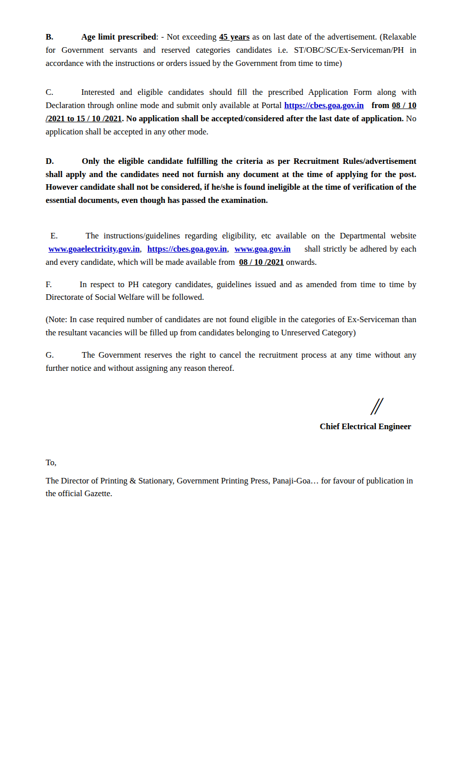B. Age limit prescribed: - Not exceeding 45 years as on last date of the advertisement. (Relaxable for Government servants and reserved categories candidates i.e. ST/OBC/SC/Ex-Serviceman/PH in accordance with the instructions or orders issued by the Government from time to time)
C. Interested and eligible candidates should fill the prescribed Application Form along with Declaration through online mode and submit only available at Portal https://cbes.goa.gov.in from 08 / 10 /2021 to 15 / 10 /2021. No application shall be accepted/considered after the last date of application. No application shall be accepted in any other mode.
D. Only the eligible candidate fulfilling the criteria as per Recruitment Rules/advertisement shall apply and the candidates need not furnish any document at the time of applying for the post. However candidate shall not be considered, if he/she is found ineligible at the time of verification of the essential documents, even though has passed the examination.
E. The instructions/guidelines regarding eligibility, etc available on the Departmental website www.goaelectricity.gov.in, https://cbes.goa.gov.in, www.goa.gov.in shall strictly be adhered by each and every candidate, which will be made available from 08 / 10 /2021 onwards.
F. In respect to PH category candidates, guidelines issued and as amended from time to time by Directorate of Social Welfare will be followed.
(Note: In case required number of candidates are not found eligible in the categories of Ex-Serviceman than the resultant vacancies will be filled up from candidates belonging to Unreserved Category)
G. The Government reserves the right to cancel the recruitment process at any time without any further notice and without assigning any reason thereof.
⁄⁄
Chief Electrical Engineer
To,
The Director of Printing & Stationary, Government Printing Press, Panaji-Goa… for favour of publication in the official Gazette.